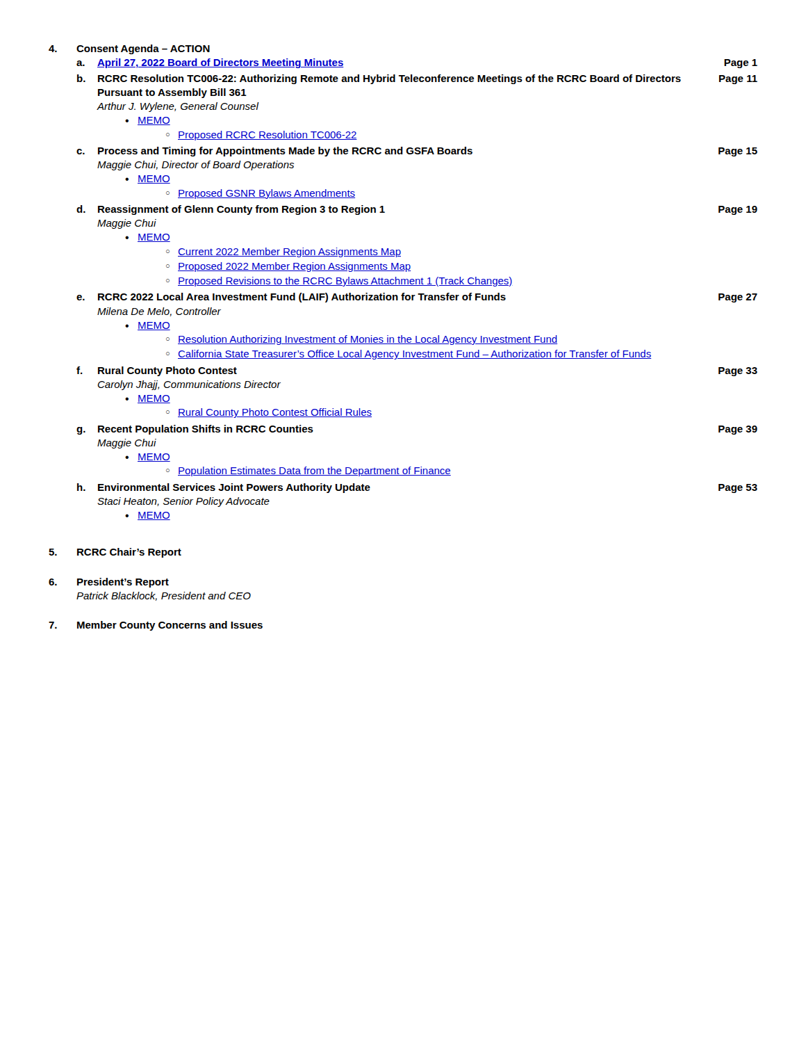4.
Consent Agenda – ACTION
a.
Page 1 April 27, 2022 Board of Directors Meeting Minutes
b.
Page 11 RCRC Resolution TC006-22: Authorizing Remote and Hybrid Teleconference Meetings of the RCRC Board of Directors Pursuant to Assembly Bill 361 Arthur J. Wylene, General Counsel
MEMO
Proposed RCRC Resolution TC006-22
c.
Page 15 Process and Timing for Appointments Made by the RCRC and GSFA Boards Maggie Chui, Director of Board Operations
MEMO
Proposed GSNR Bylaws Amendments
d.
Page 19 Reassignment of Glenn County from Region 3 to Region 1 Maggie Chui
MEMO
Current 2022 Member Region Assignments Map
Proposed 2022 Member Region Assignments Map
Proposed Revisions to the RCRC Bylaws Attachment 1 (Track Changes)
e.
Page 27 RCRC 2022 Local Area Investment Fund (LAIF) Authorization for Transfer of Funds Milena De Melo, Controller
MEMO
Resolution Authorizing Investment of Monies in the Local Agency Investment Fund
California State Treasurer’s Office Local Agency Investment Fund – Authorization for Transfer of Funds
f.
Page 33 Rural County Photo Contest Carolyn Jhajj, Communications Director
MEMO
Rural County Photo Contest Official Rules
g.
Page 39 Recent Population Shifts in RCRC Counties Maggie Chui
MEMO
Population Estimates Data from the Department of Finance
h.
Page 53 Environmental Services Joint Powers Authority Update Staci Heaton, Senior Policy Advocate
MEMO
5.
RCRC Chair’s Report
6.
President’s Report
Patrick Blacklock, President and CEO
7.
Member County Concerns and Issues